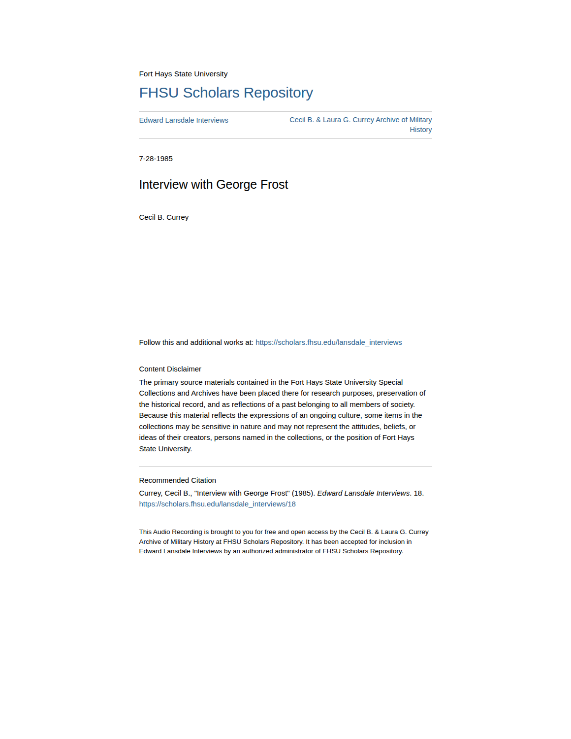Fort Hays State University
FHSU Scholars Repository
Edward Lansdale Interviews
Cecil B. & Laura G. Currey Archive of Military History
7-28-1985
Interview with George Frost
Cecil B. Currey
Follow this and additional works at: https://scholars.fhsu.edu/lansdale_interviews
Content Disclaimer
The primary source materials contained in the Fort Hays State University Special Collections and Archives have been placed there for research purposes, preservation of the historical record, and as reflections of a past belonging to all members of society. Because this material reflects the expressions of an ongoing culture, some items in the collections may be sensitive in nature and may not represent the attitudes, beliefs, or ideas of their creators, persons named in the collections, or the position of Fort Hays State University.
Recommended Citation
Currey, Cecil B., "Interview with George Frost" (1985). Edward Lansdale Interviews. 18.
https://scholars.fhsu.edu/lansdale_interviews/18
This Audio Recording is brought to you for free and open access by the Cecil B. & Laura G. Currey Archive of Military History at FHSU Scholars Repository. It has been accepted for inclusion in Edward Lansdale Interviews by an authorized administrator of FHSU Scholars Repository.